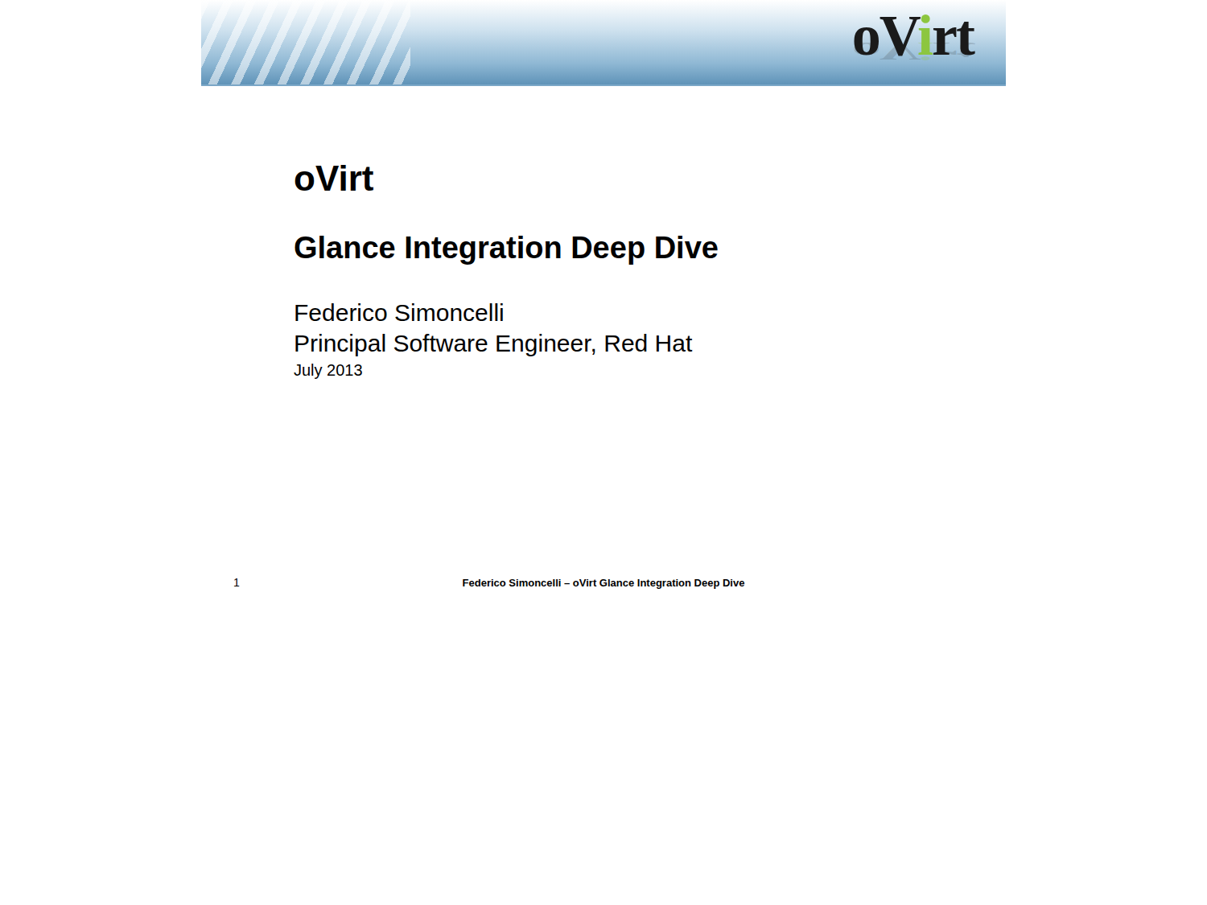oVirt
oVirt
oVirt
Glance Integration Deep Dive
Federico Simoncelli
Principal Software Engineer, Red Hat
July 2013
1
Federico Simoncelli – oVirt Glance Integration Deep Dive